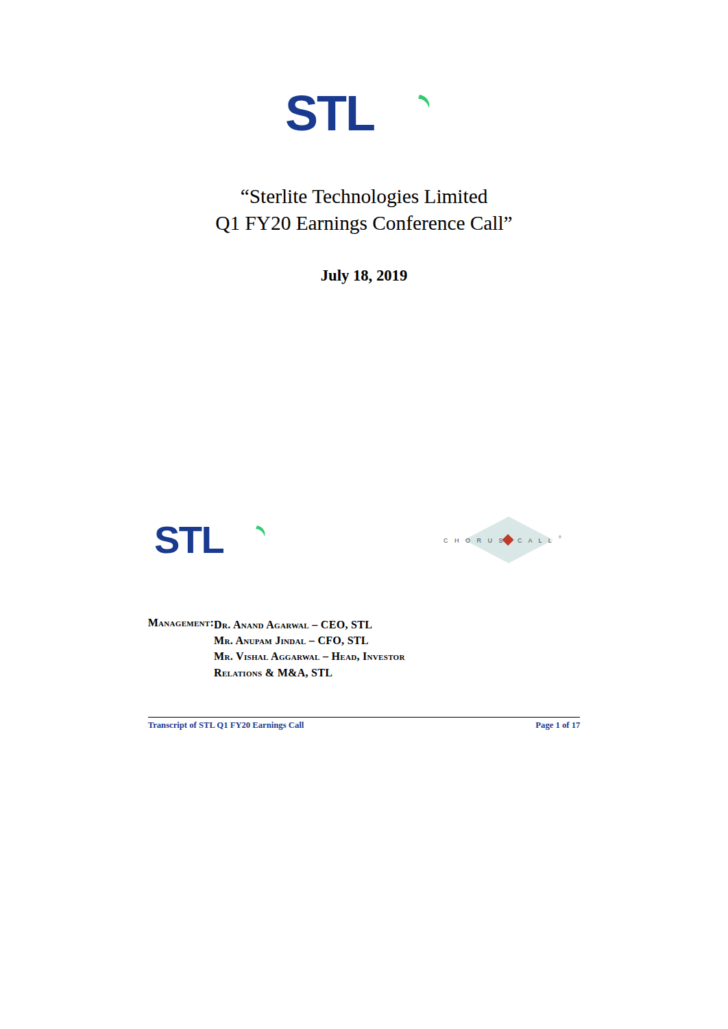STL
“Sterlite Technologies Limited Q1 FY20 Earnings Conference Call”
July 18, 2019
STL
C H O R U S C A L L ®
| Management: | Dr. Anand Agarwal – CEO, STL Mr. Anupam Jindal – CFO, STL Mr. Vishal Aggarwal – Head, Investor Relations & M&A, STL |
Transcript of STL Q1 FY20 Earnings Call Page 1 of 17